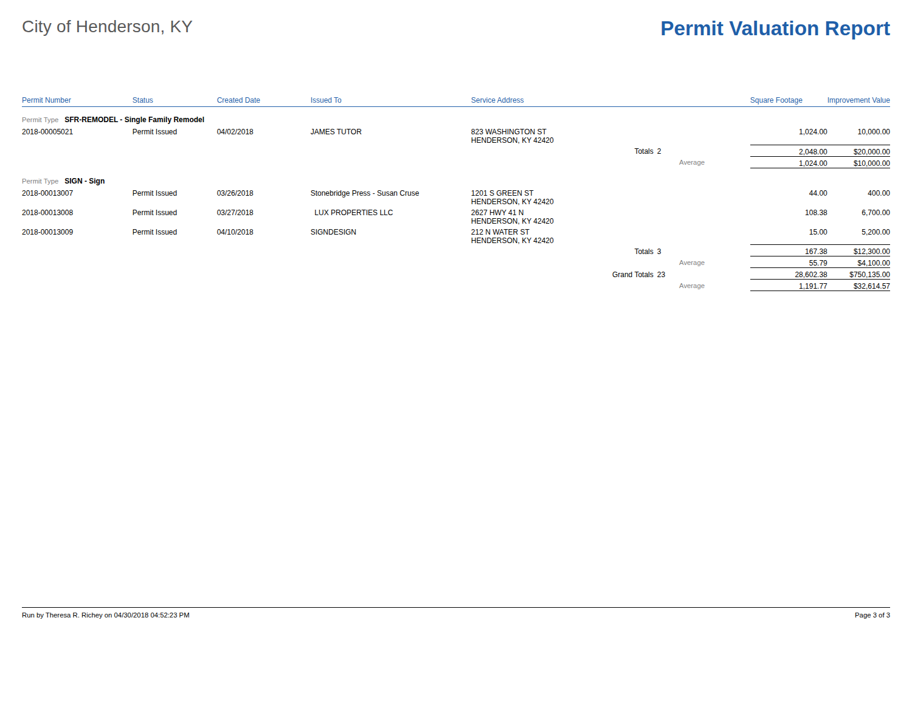City of Henderson, KY
Permit Valuation Report
| Permit Number | Status | Created Date | Issued To | Service Address | | | Square Footage | Improvement Value |
| --- | --- | --- | --- | --- | --- | --- | --- | --- |
| Permit Type SFR-REMODEL - Single Family Remodel |
| 2018-00005021 | Permit Issued | 04/02/2018 | JAMES TUTOR | 823 WASHINGTON ST HENDERSON, KY 42420 | | | 1,024.00 | 10,000.00 |
| | Totals | 2 | | 2,048.00 | $20,000.00 |
| | Average | | 1,024.00 | $10,000.00 |
| Permit Type SIGN - Sign |
| 2018-00013007 | Permit Issued | 03/26/2018 | Stonebridge Press - Susan Cruse | 1201 S GREEN ST HENDERSON, KY 42420 | | | 44.00 | 400.00 |
| 2018-00013008 | Permit Issued | 03/27/2018 | LUX PROPERTIES LLC | 2627 HWY 41 N HENDERSON, KY 42420 | | | 108.38 | 6,700.00 |
| 2018-00013009 | Permit Issued | 04/10/2018 | SIGNDESIGN | 212 N WATER ST HENDERSON, KY 42420 | | | 15.00 | 5,200.00 |
| | Totals | 3 | | 167.38 | $12,300.00 |
| | Average | | 55.79 | $4,100.00 |
| | Grand Totals | 23 | | 28,602.38 | $750,135.00 |
| | Average | | 1,191.77 | $32,614.57 |
Run by Theresa R. Richey on 04/30/2018 04:52:23 PM Page 3 of 3